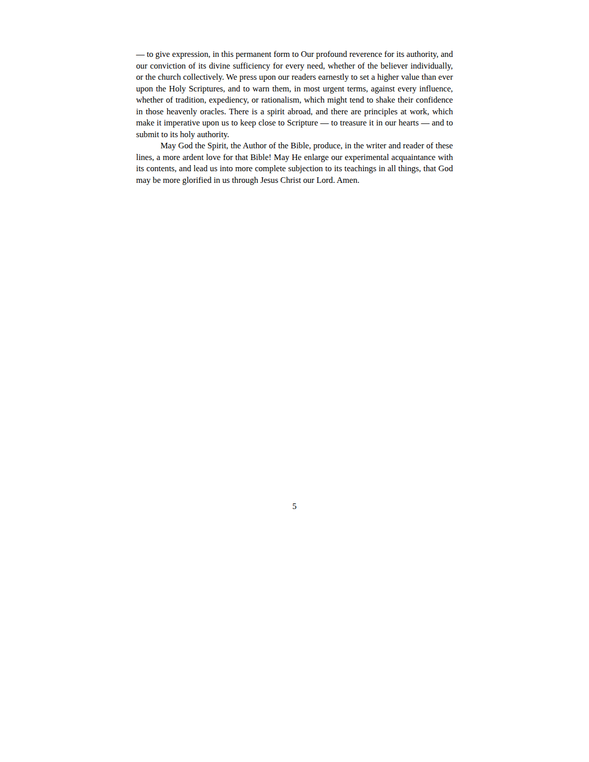— to give expression, in this permanent form to Our profound reverence for its authority, and our conviction of its divine sufficiency for every need, whether of the believer individually, or the church collectively. We press upon our readers earnestly to set a higher value than ever upon the Holy Scriptures, and to warn them, in most urgent terms, against every influence, whether of tradition, expediency, or rationalism, which might tend to shake their confidence in those heavenly oracles. There is a spirit abroad, and there are principles at work, which make it imperative upon us to keep close to Scripture — to treasure it in our hearts — and to submit to its holy authority.
May God the Spirit, the Author of the Bible, produce, in the writer and reader of these lines, a more ardent love for that Bible! May He enlarge our experimental acquaintance with its contents, and lead us into more complete subjection to its teachings in all things, that God may be more glorified in us through Jesus Christ our Lord. Amen.
5